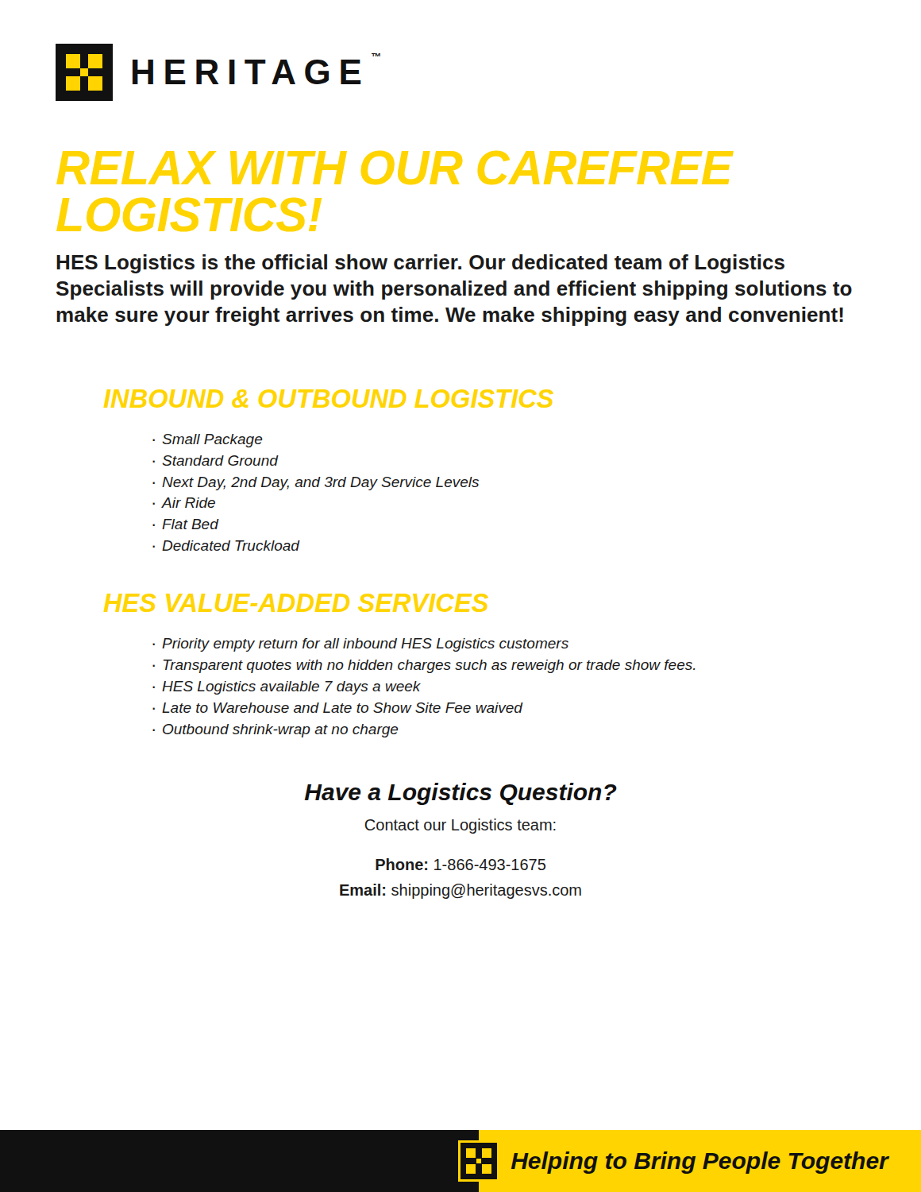HERITAGE™
Relax with our carefree logistics!
HES Logistics is the official show carrier. Our dedicated team of Logistics Specialists will provide you with personalized and efficient shipping solutions to make sure your freight arrives on time. We make shipping easy and convenient!
Inbound & Outbound Logistics
Small Package
Standard Ground
Next Day, 2nd Day, and 3rd Day Service Levels
Air Ride
Flat Bed
Dedicated Truckload
HES Value-Added Services
Priority empty return for all inbound HES Logistics customers
Transparent quotes with no hidden charges such as reweigh or trade show fees.
HES Logistics available 7 days a week
Late to Warehouse and Late to Show Site Fee waived
Outbound shrink-wrap at no charge
Have a Logistics Question?
Contact our Logistics team:
Phone: 1-866-493-1675
Email: shipping@heritagesvs.com
Helping to Bring People Together